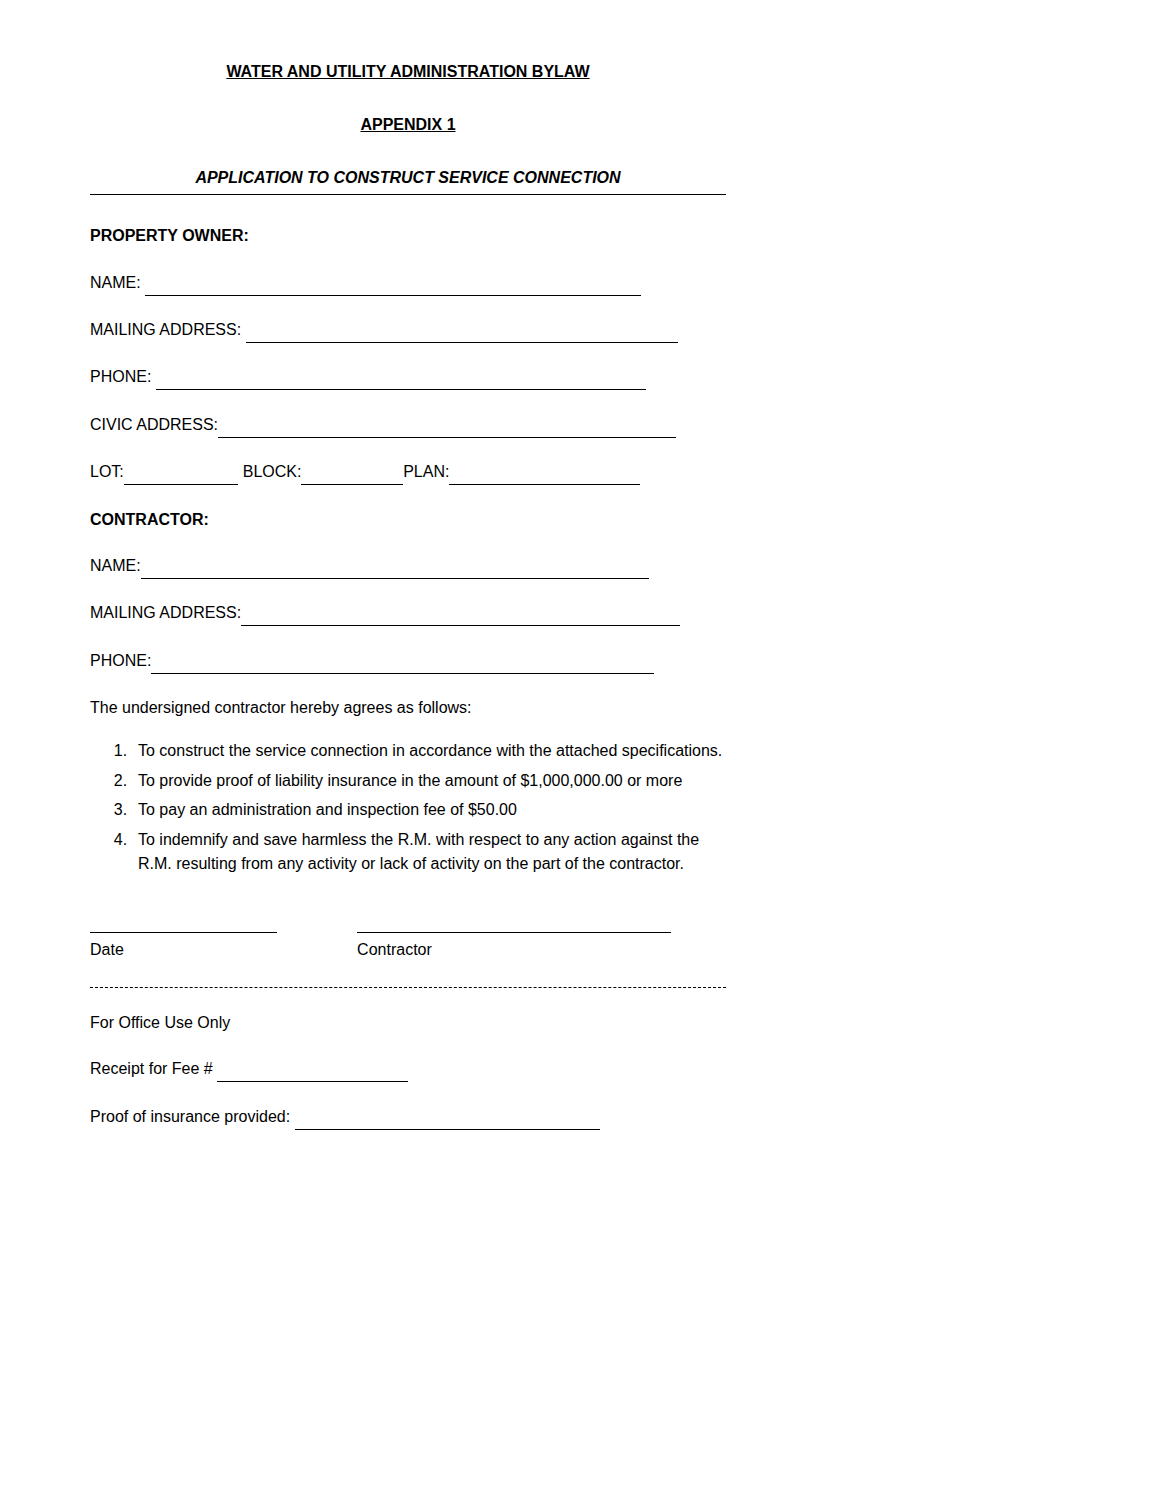WATER AND UTILITY ADMINISTRATION BYLAW
APPENDIX 1
APPLICATION TO CONSTRUCT SERVICE CONNECTION
PROPERTY OWNER:
NAME:
MAILING ADDRESS:
PHONE:
CIVIC ADDRESS:
LOT: BLOCK: PLAN:
CONTRACTOR:
NAME:
MAILING ADDRESS:
PHONE:
The undersigned contractor hereby agrees as follows:
To construct the service connection in accordance with the attached specifications.
To provide proof of liability insurance in the amount of $1,000,000.00 or more
To pay an administration and inspection fee of $50.00
To indemnify and save harmless the R.M. with respect to any action against the R.M. resulting from any activity or lack of activity on the part of the contractor.
Date
Contractor
For Office Use Only
Receipt for Fee #
Proof of insurance provided: